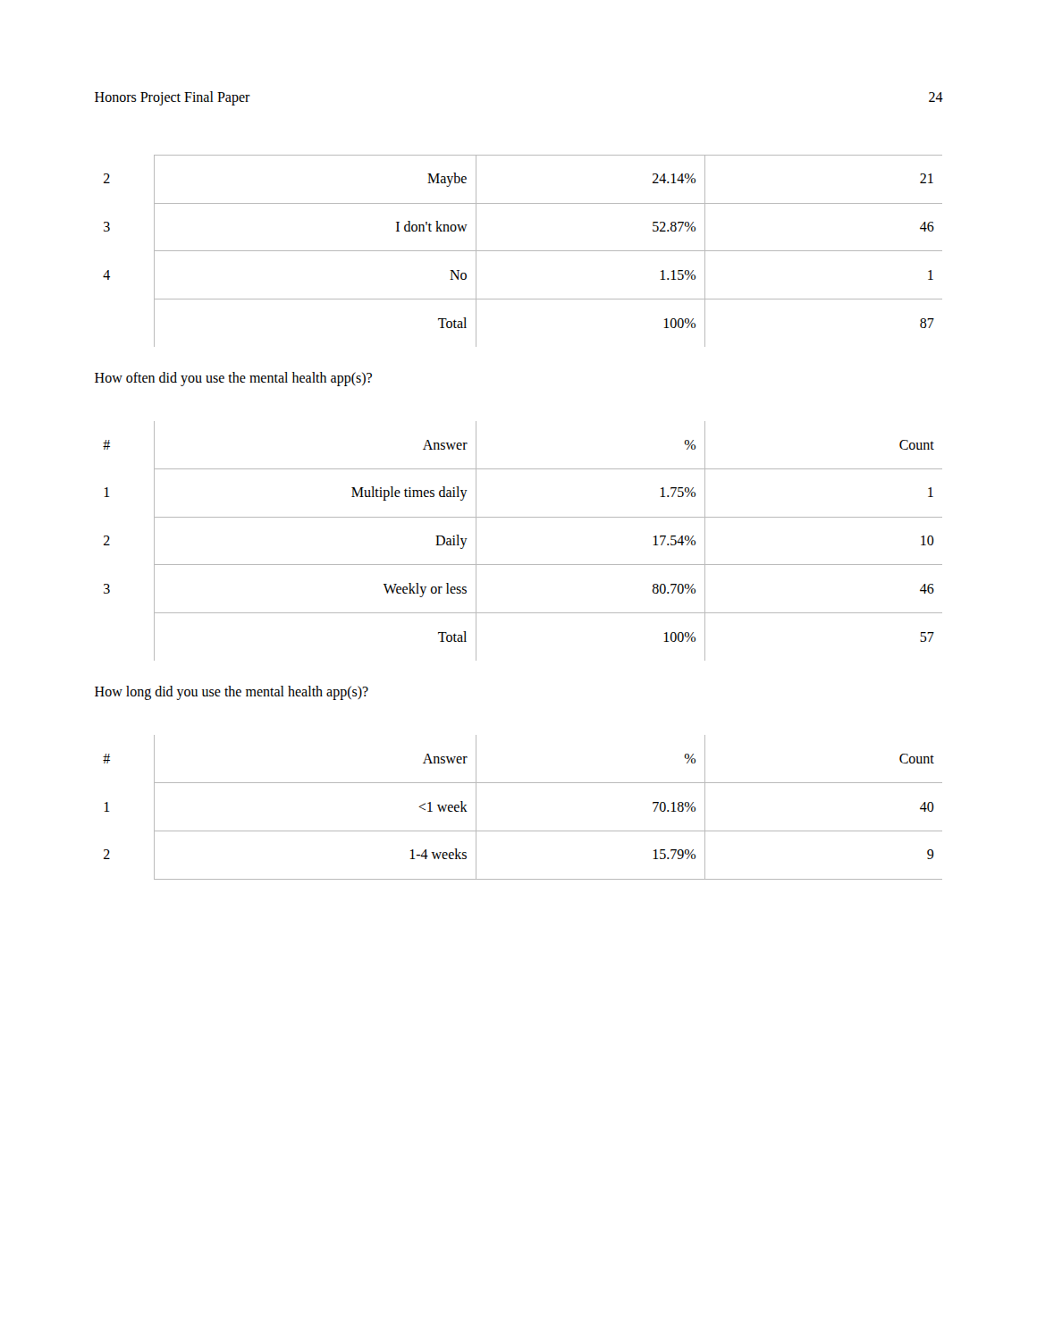Honors Project Final Paper 24
| 2 | Maybe | 24.14% | 21 |
| 3 | I don't know | 52.87% | 46 |
| 4 | No | 1.15% | 1 |
| | Total | 100% | 87 |
How often did you use the mental health app(s)?
| # | Answer | % | Count |
| --- | --- | --- | --- |
| 1 | Multiple times daily | 1.75% | 1 |
| 2 | Daily | 17.54% | 10 |
| 3 | Weekly or less | 80.70% | 46 |
| | Total | 100% | 57 |
How long did you use the mental health app(s)?
| # | Answer | % | Count |
| --- | --- | --- | --- |
| 1 | <1 week | 70.18% | 40 |
| 2 | 1-4 weeks | 15.79% | 9 |